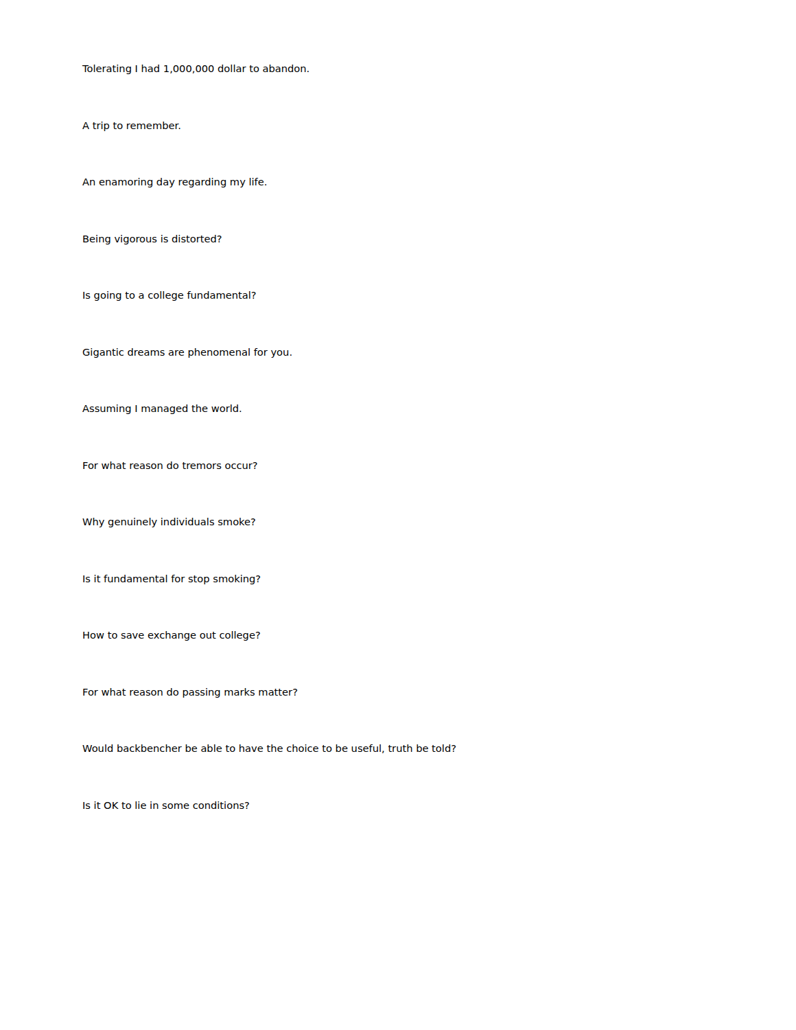Tolerating I had 1,000,000 dollar to abandon.
A trip to remember.
An enamoring day regarding my life.
Being vigorous is distorted?
Is going to a college fundamental?
Gigantic dreams are phenomenal for you.
Assuming I managed the world.
For what reason do tremors occur?
Why genuinely individuals smoke?
Is it fundamental for stop smoking?
How to save exchange out college?
For what reason do passing marks matter?
Would backbencher be able to have the choice to be useful, truth be told?
Is it OK to lie in some conditions?